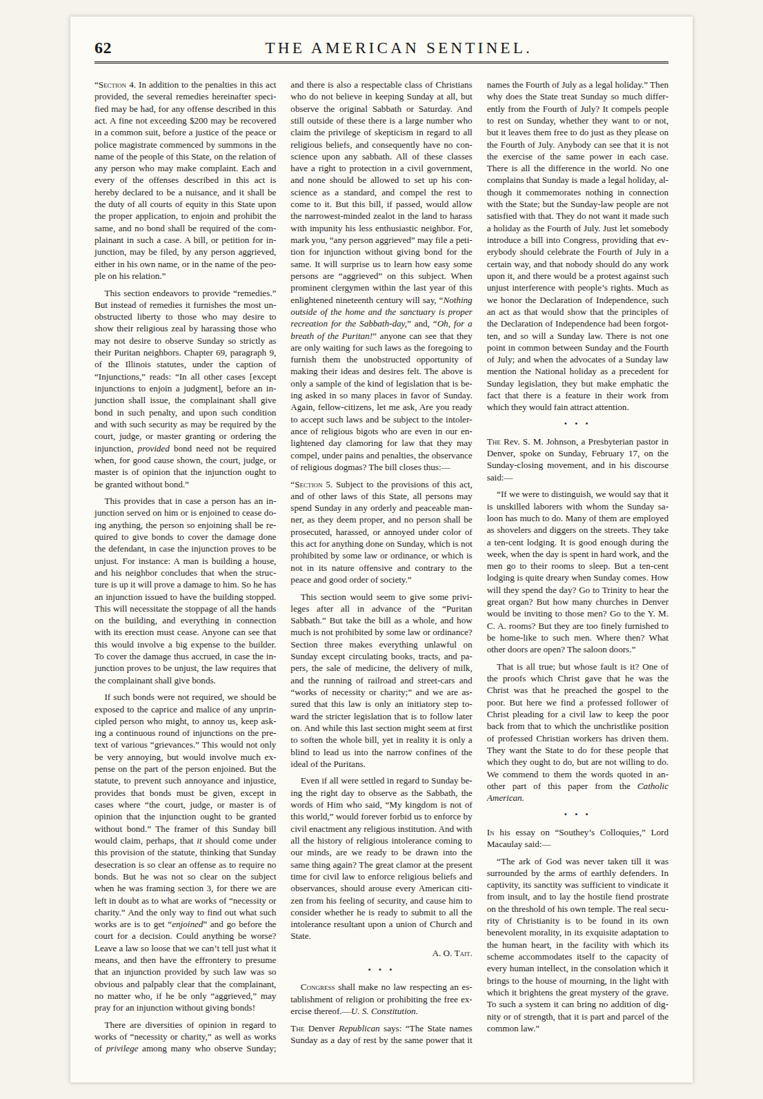62
The American Sentinel.
“Section 4. In addition to the penalties in this act provided, the several remedies hereinafter specified may be had, for any offense described in this act. A fine not exceeding $200 may be recovered in a common suit, before a justice of the peace or police magistrate commenced by summons in the name of the people of this State, on the relation of any person who may make complaint. Each and every of the offenses described in this act is hereby declared to be a nuisance, and it shall be the duty of all courts of equity in this State upon the proper application, to enjoin and prohibit the same, and no bond shall be required of the complainant in such a case. A bill, or petition for injunction, may be filed, by any person aggrieved, either in his own name, or in the name of the people on his relation.”
This section endeavors to provide “remedies.” But instead of remedies it furnishes the most unobstructed liberty to those who may desire to show their religious zeal by harassing those who may not desire to observe Sunday so strictly as their Puritan neighbors. Chapter 69, paragraph 9, of the Illinois statutes, under the caption of “Injunctions,” reads: “In all other cases [except injunctions to enjoin a judgment], before an injunction shall issue, the complainant shall give bond in such penalty, and upon such condition and with such security as may be required by the court, judge, or master granting or ordering the injunction, provided bond need not be required when, for good cause shown, the court, judge, or master is of opinion that the injunction ought to be granted without bond.”
This provides that in case a person has an injunction served on him or is enjoined to cease doing anything, the person so enjoining shall be required to give bonds to cover the damage done the defendant, in case the injunction proves to be unjust. For instance: A man is building a house, and his neighbor concludes that when the structure is up it will prove a damage to him. So he has an injunction issued to have the building stopped. This will necessitate the stoppage of all the hands on the building, and everything in connection with its erection must cease. Anyone can see that this would involve a big expense to the builder. To cover the damage thus accrued, in case the injunction proves to be unjust, the law requires that the complainant shall give bonds.
If such bonds were not required, we should be exposed to the caprice and malice of any unprincipled person who might, to annoy us, keep asking a continuous round of injunctions on the pretext of various “grievances.” This would not only be very annoying, but would involve much expense on the part of the person enjoined. But the statute, to prevent such annoyance and injustice, provides that bonds must be given, except in cases where “the court, judge, or master is of opinion that the injunction ought to be granted without bond.” The framer of this Sunday bill would claim, perhaps, that it should come under this provision of the statute, thinking that Sunday desecration is so clear an offense as to require no bonds. But he was not so clear on the subject when he was framing section 3, for there we are left in doubt as to what are works of “necessity or charity.” And the only way to find out what such works are is to get “enjoined” and go before the court for a decision. Could anything be worse? Leave a law so loose that we can’t tell just what it means, and then have the effrontery to presume that an injunction provided by such law was so obvious and palpably clear that the complainant, no matter who, if he be only “aggrieved,” may pray for an injunction without giving bonds!
There are diversities of opinion in regard to works of “necessity or charity,” as well as works of privilege among many who observe Sunday; and there is also a respectable class of Christians who do not believe in keeping Sunday at all, but observe the original Sabbath or Saturday. And still outside of these there is a large number who claim the privilege of skepticism in regard to all religious beliefs, and consequently have no conscience upon any sabbath. All of these classes have a right to protection in a civil government, and none should be allowed to set up his conscience as a standard, and compel the rest to come to it. But this bill, if passed, would allow the narrowest-minded zealot in the land to harass with impunity his less enthusiastic neighbor. For, mark you, “any person aggrieved” may file a petition for injunction without giving bond for the same. It will surprise us to learn how easy some persons are “aggrieved” on this subject. When prominent clergymen within the last year of this enlightened nineteenth century will say, “Nothing outside of the home and the sanctuary is proper recreation for the Sabbath-day,” and, “Oh, for a breath of the Puritan!” anyone can see that they are only waiting for such laws as the foregoing to furnish them the unobstructed opportunity of making their ideas and desires felt. The above is only a sample of the kind of legislation that is being asked in so many places in favor of Sunday. Again, fellow-citizens, let me ask, Are you ready to accept such laws and be subject to the intolerance of religious bigots who are even in our enlightened day clamoring for law that they may compel, under pains and penalties, the observance of religious dogmas? The bill closes thus:—
“Section 5. Subject to the provisions of this act, and of other laws of this State, all persons may spend Sunday in any orderly and peaceable manner, as they deem proper, and no person shall be prosecuted, harassed, or annoyed under color of this act for anything done on Sunday, which is not prohibited by some law or ordinance, or which is not in its nature offensive and contrary to the peace and good order of society.”
This section would seem to give some privileges after all in advance of the “Puritan Sabbath.” But take the bill as a whole, and how much is not prohibited by some law or ordinance? Section three makes everything unlawful on Sunday except circulating books, tracts, and papers, the sale of medicine, the delivery of milk, and the running of railroad and street-cars and “works of necessity or charity;” and we are assured that this law is only an initiatory step toward the stricter legislation that is to follow later on. And while this last section might seem at first to soften the whole bill, yet in reality it is only a blind to lead us into the narrow confines of the ideal of the Puritans.
Even if all were settled in regard to Sunday being the right day to observe as the Sabbath, the words of Him who said, “My kingdom is not of this world,” would forever forbid us to enforce by civil enactment any religious institution. And with all the history of religious intolerance coming to our minds, are we ready to be drawn into the same thing again? The great clamor at the present time for civil law to enforce religious beliefs and observances, should arouse every American citizen from his feeling of security, and cause him to consider whether he is ready to submit to all the intolerance resultant upon a union of Church and State.
A. O. Tait.
• • •
Congress shall make no law respecting an establishment of religion or prohibiting the free exercise thereof.—U. S. Constitution.
The Denver Republican says: “The State names Sunday as a day of rest by the same power that it names the Fourth of July as a legal holiday.” Then why does the State treat Sunday so much differently from the Fourth of July? It compels people to rest on Sunday, whether they want to or not, but it leaves them free to do just as they please on the Fourth of July. Anybody can see that it is not the exercise of the same power in each case. There is all the difference in the world. No one complains that Sunday is made a legal holiday, although it commemorates nothing in connection with the State; but the Sunday-law people are not satisfied with that. They do not want it made such a holiday as the Fourth of July. Just let somebody introduce a bill into Congress, providing that everybody should celebrate the Fourth of July in a certain way, and that nobody should do any work upon it, and there would be a protest against such unjust interference with people’s rights. Much as we honor the Declaration of Independence, such an act as that would show that the principles of the Declaration of Independence had been forgotten, and so will a Sunday law. There is not one point in common between Sunday and the Fourth of July; and when the advocates of a Sunday law mention the National holiday as a precedent for Sunday legislation, they but make emphatic the fact that there is a feature in their work from which they would fain attract attention.
• • •
The Rev. S. M. Johnson, a Presbyterian pastor in Denver, spoke on Sunday, February 17, on the Sunday-closing movement, and in his discourse said:—
“If we were to distinguish, we would say that it is unskilled laborers with whom the Sunday saloon has much to do. Many of them are employed as shovelers and diggers on the streets. They take a ten-cent lodging. It is good enough during the week, when the day is spent in hard work, and the men go to their rooms to sleep. But a ten-cent lodging is quite dreary when Sunday comes. How will they spend the day? Go to Trinity to hear the great organ? But how many churches in Denver would be inviting to those men? Go to the Y. M. C. A. rooms? But they are too finely furnished to be home-like to such men. Where then? What other doors are open? The saloon doors.”
That is all true; but whose fault is it? One of the proofs which Christ gave that he was the Christ was that he preached the gospel to the poor. But here we find a professed follower of Christ pleading for a civil law to keep the poor back from that to which the unchristlike position of professed Christian workers has driven them. They want the State to do for these people that which they ought to do, but are not willing to do. We commend to them the words quoted in another part of this paper from the Catholic American.
• • •
In his essay on “Southey’s Colloquies,” Lord Macaulay said:—
“The ark of God was never taken till it was surrounded by the arms of earthly defenders. In captivity, its sanctity was sufficient to vindicate it from insult, and to lay the hostile fiend prostrate on the threshold of his own temple. The real security of Christianity is to be found in its own benevolent morality, in its exquisite adaptation to the human heart, in the facility with which its scheme accommodates itself to the capacity of every human intellect, in the consolation which it brings to the house of mourning, in the light with which it brightens the great mystery of the grave. To such a system it can bring no addition of dignity or of strength, that it is part and parcel of the common law.”